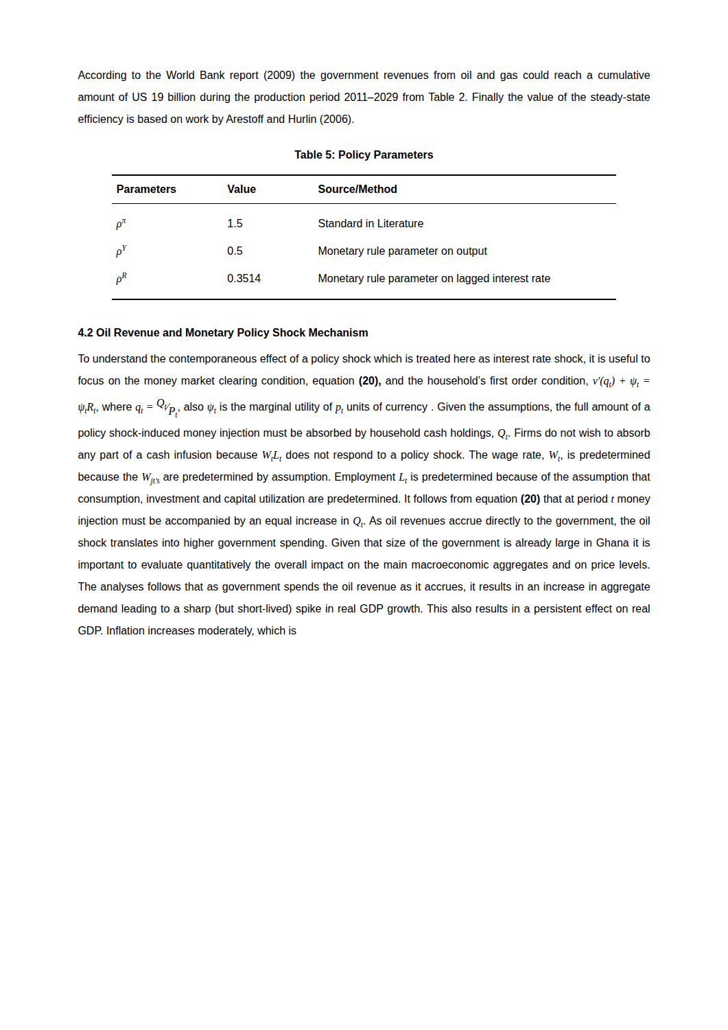According to the World Bank report (2009) the government revenues from oil and gas could reach a cumulative amount of US 19 billion during the production period 2011–2029 from Table 2. Finally the value of the steady-state efficiency is based on work by Arestoff and Hurlin (2006).
Table 5: Policy Parameters
| Parameters | Value | Source/Method |
| --- | --- | --- |
| ρ π | 1.5 | Standard in Literature |
| ρ Y | 0.5 | Monetary rule parameter on output |
| ρ R | 0.3514 | Monetary rule parameter on lagged interest rate |
4.2 Oil Revenue and Monetary Policy Shock Mechanism
To understand the contemporaneous effect of a policy shock which is treated here as interest rate shock, it is useful to focus on the money market clearing condition, equation (20), and the household’s first order condition, v′(qt) + ψt = ψtRt, where qt = Qt⁄Pt, also ψt is the marginal utility of pt units of currency . Given the assumptions, the full amount of a policy shock-induced money injection must be absorbed by household cash holdings, Qt. Firms do not wish to absorb any part of a cash infusion because WtLt does not respond to a policy shock. The wage rate, Wt, is predetermined because the Wjt’s are predetermined by assumption. Employment Lt is predetermined because of the assumption that consumption, investment and capital utilization are predetermined. It follows from equation (20) that at period t money injection must be accompanied by an equal increase in Qt. As oil revenues accrue directly to the government, the oil shock translates into higher government spending. Given that size of the government is already large in Ghana it is important to evaluate quantitatively the overall impact on the main macroeconomic aggregates and on price levels. The analyses follows that as government spends the oil revenue as it accrues, it results in an increase in aggregate demand leading to a sharp (but short-lived) spike in real GDP growth. This also results in a persistent effect on real GDP. Inflation increases moderately, which is